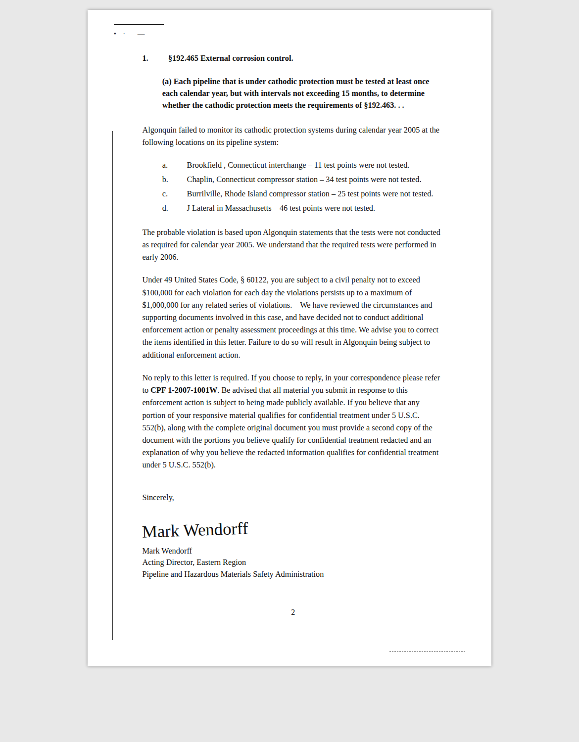• · —
1. §192.465 External corrosion control.
(a) Each pipeline that is under cathodic protection must be tested at least once each calendar year, but with intervals not exceeding 15 months, to determine whether the cathodic protection meets the requirements of §192.463. . .
Algonquin failed to monitor its cathodic protection systems during calendar year 2005 at the following locations on its pipeline system:
a. Brookfield , Connecticut interchange – 11 test points were not tested.
b. Chaplin, Connecticut compressor station – 34 test points were not tested.
c. Burrilville, Rhode Island compressor station – 25 test points were not tested.
d. J Lateral in Massachusetts – 46 test points were not tested.
The probable violation is based upon Algonquin statements that the tests were not conducted as required for calendar year 2005. We understand that the required tests were performed in early 2006.
Under 49 United States Code, § 60122, you are subject to a civil penalty not to exceed $100,000 for each violation for each day the violations persists up to a maximum of $1,000,000 for any related series of violations. We have reviewed the circumstances and supporting documents involved in this case, and have decided not to conduct additional enforcement action or penalty assessment proceedings at this time. We advise you to correct the items identified in this letter. Failure to do so will result in Algonquin being subject to additional enforcement action.
No reply to this letter is required. If you choose to reply, in your correspondence please refer to CPF 1-2007-1001W. Be advised that all material you submit in response to this enforcement action is subject to being made publicly available. If you believe that any portion of your responsive material qualifies for confidential treatment under 5 U.S.C. 552(b), along with the complete original document you must provide a second copy of the document with the portions you believe qualify for confidential treatment redacted and an explanation of why you believe the redacted information qualifies for confidential treatment under 5 U.S.C. 552(b).
Sincerely,
Mark Wendorff
Mark Wendorff
Acting Director, Eastern Region
Pipeline and Hazardous Materials Safety Administration
2